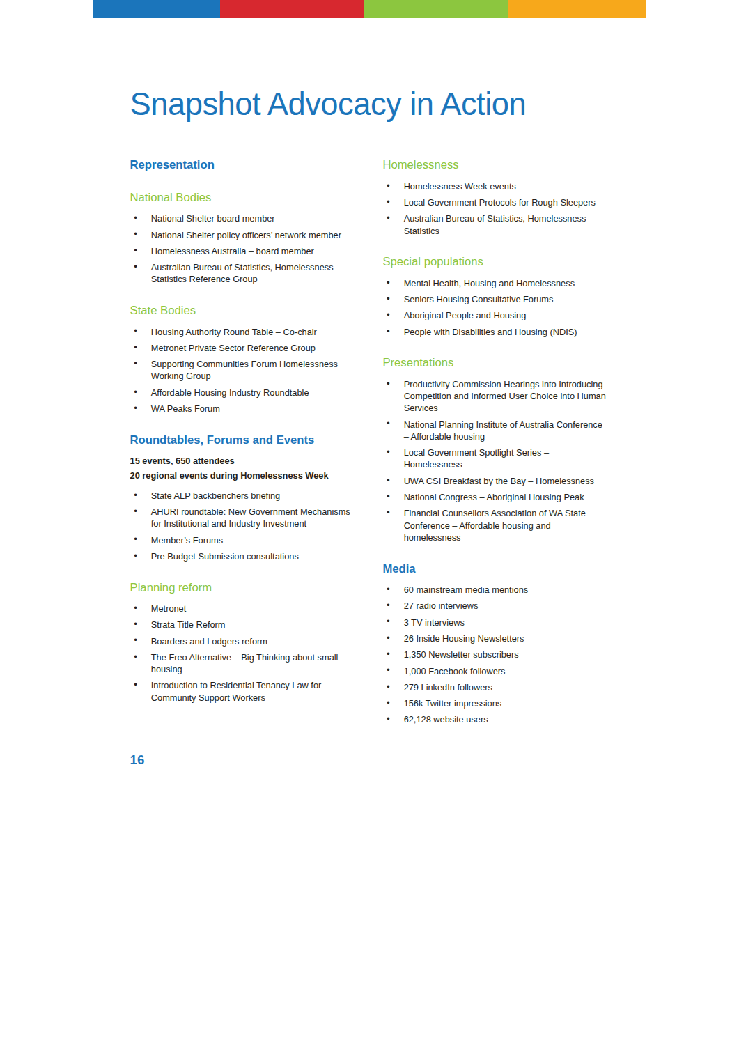Snapshot Advocacy in Action
Representation
National Bodies
National Shelter board member
National Shelter policy officers’ network member
Homelessness Australia – board member
Australian Bureau of Statistics, Homelessness Statistics Reference Group
State Bodies
Housing Authority Round Table – Co-chair
Metronet Private Sector Reference Group
Supporting Communities Forum Homelessness Working Group
Affordable Housing Industry Roundtable
WA Peaks Forum
Roundtables, Forums and Events
15 events, 650 attendees
20 regional events during Homelessness Week
State ALP backbenchers briefing
AHURI roundtable: New Government Mechanisms for Institutional and Industry Investment
Member’s Forums
Pre Budget Submission consultations
Planning reform
Metronet
Strata Title Reform
Boarders and Lodgers reform
The Freo Alternative – Big Thinking about small housing
Introduction to Residential Tenancy Law for Community Support Workers
Homelessness
Homelessness Week events
Local Government Protocols for Rough Sleepers
Australian Bureau of Statistics, Homelessness Statistics
Special populations
Mental Health, Housing and Homelessness
Seniors Housing Consultative Forums
Aboriginal People and Housing
People with Disabilities and Housing (NDIS)
Presentations
Productivity Commission Hearings into Introducing Competition and Informed User Choice into Human Services
National Planning Institute of Australia Conference – Affordable housing
Local Government Spotlight Series – Homelessness
UWA CSI Breakfast by the Bay – Homelessness
National Congress – Aboriginal Housing Peak
Financial Counsellors Association of WA State Conference – Affordable housing and homelessness
Media
60 mainstream media mentions
27 radio interviews
3 TV interviews
26 Inside Housing Newsletters
1,350 Newsletter subscribers
1,000 Facebook followers
279 LinkedIn followers
156k Twitter impressions
62,128 website users
16